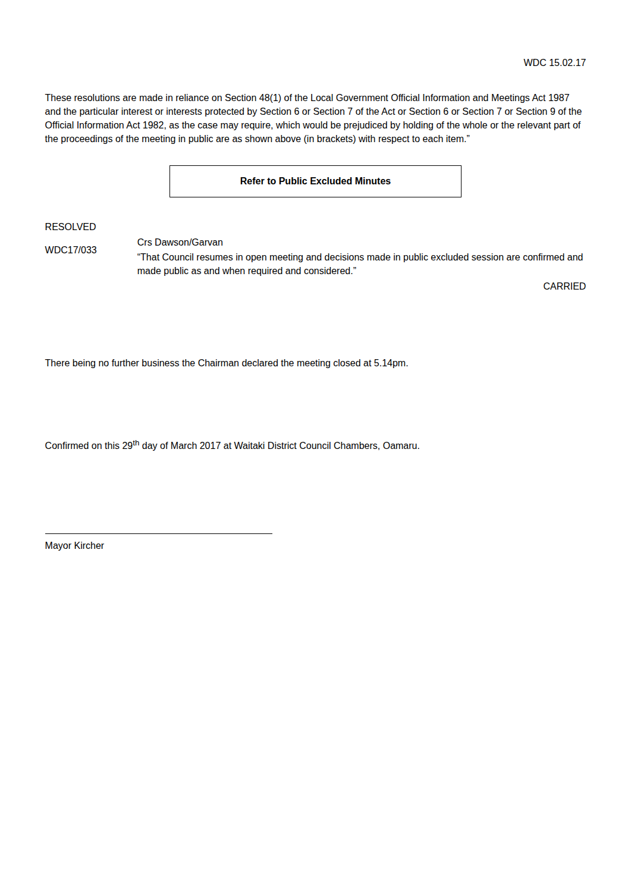WDC 15.02.17
These resolutions are made in reliance on Section 48(1) of the Local Government Official Information and Meetings Act 1987 and the particular interest or interests protected by Section 6 or Section 7 of the Act or Section 6 or Section 7 or Section 9 of the Official Information Act 1982, as the case may require, which would be prejudiced by holding of the whole or the relevant part of the proceedings of the meeting in public are as shown above (in brackets) with respect to each item.”
Refer to Public Excluded Minutes
RESOLVED
WDC17/033
Crs Dawson/Garvan
“That Council resumes in open meeting and decisions made in public excluded session are confirmed and made public as and when required and considered.”
CARRIED
There being no further business the Chairman declared the meeting closed at 5.14pm.
Confirmed on this 29th day of March 2017 at Waitaki District Council Chambers, Oamaru.
Mayor Kircher